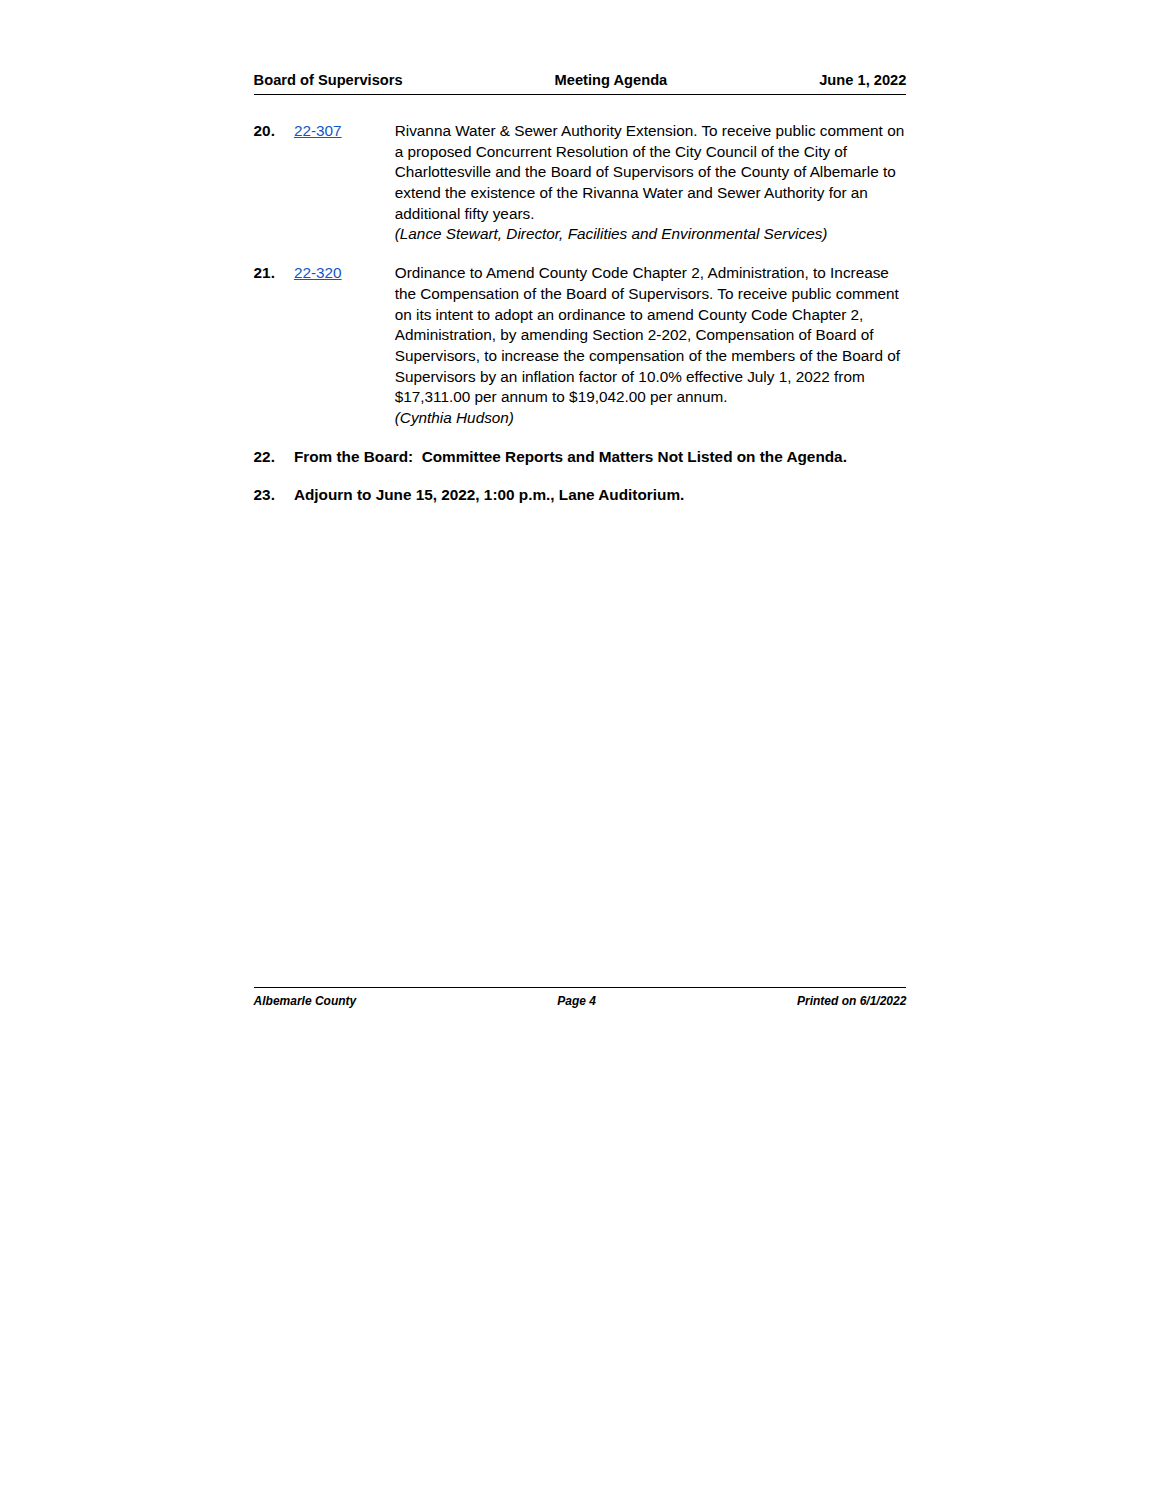Board of Supervisors
Meeting Agenda
June 1, 2022
20.
22-307
Rivanna Water & Sewer Authority Extension. To receive public comment on a proposed Concurrent Resolution of the City Council of the City of Charlottesville and the Board of Supervisors of the County of Albemarle to extend the existence of the Rivanna Water and Sewer Authority for an additional fifty years.
(Lance Stewart, Director, Facilities and Environmental Services)
21.
22-320
Ordinance to Amend County Code Chapter 2, Administration, to Increase the Compensation of the Board of Supervisors. To receive public comment on its intent to adopt an ordinance to amend County Code Chapter 2, Administration, by amending Section 2-202, Compensation of Board of Supervisors, to increase the compensation of the members of the Board of Supervisors by an inflation factor of 10.0% effective July 1, 2022 from $17,311.00 per annum to $19,042.00 per annum.
(Cynthia Hudson)
22. From the Board: Committee Reports and Matters Not Listed on the Agenda.
23. Adjourn to June 15, 2022, 1:00 p.m., Lane Auditorium.
Albemarle County
Page 4
Printed on 6/1/2022